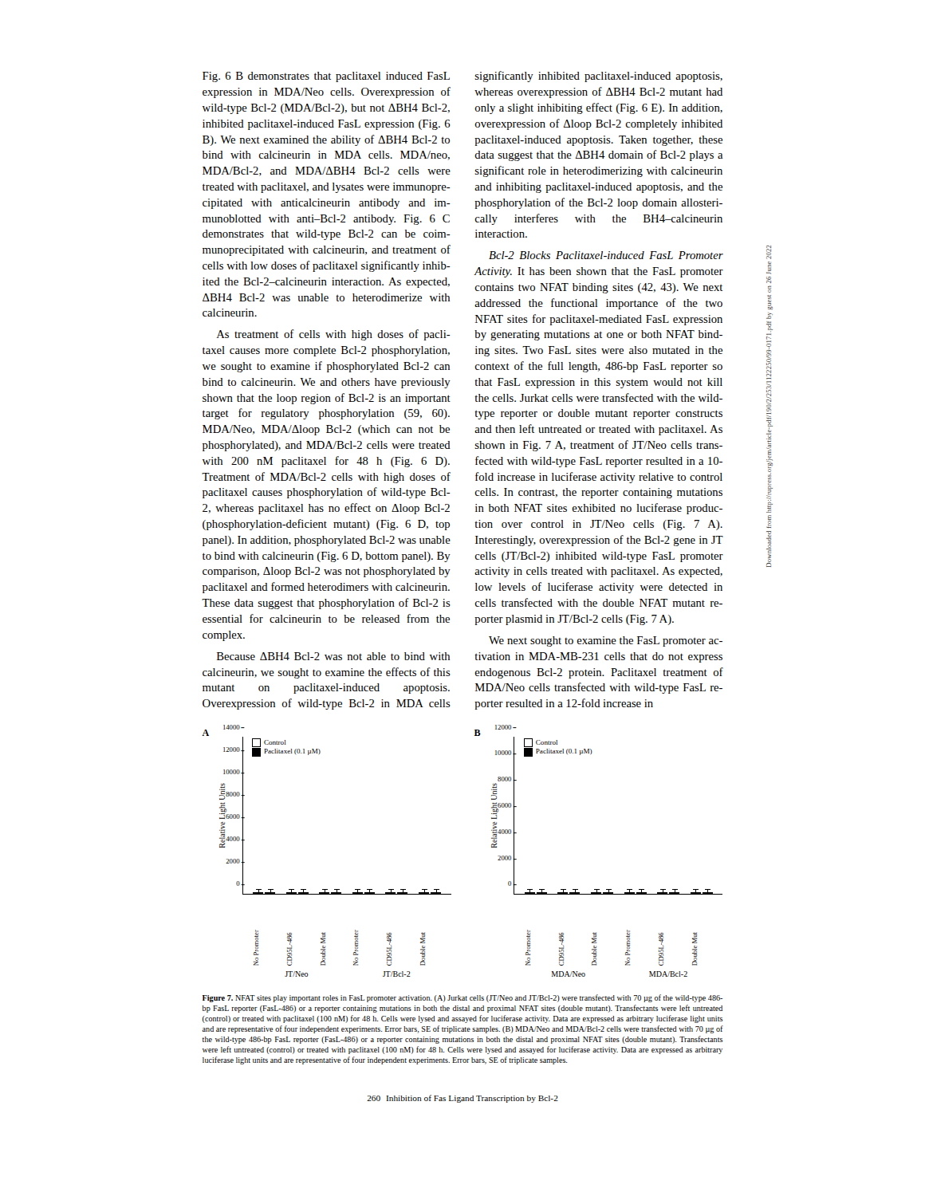Downloaded from http://rupress.org/jem/article-pdf/190/2/253/1122250/99-0171.pdf by guest on 26 June 2022
Fig. 6 B demonstrates that paclitaxel induced FasL expression in MDA/Neo cells. Overexpression of wild-type Bcl-2 (MDA/Bcl-2), but not ΔBH4 Bcl-2, inhibited paclitaxel-induced FasL expression (Fig. 6 B). We next examined the ability of ΔBH4 Bcl-2 to bind with calcineurin in MDA cells. MDA/neo, MDA/Bcl-2, and MDA/ΔBH4 Bcl-2 cells were treated with paclitaxel, and lysates were immunoprecipitated with anticalcineurin antibody and immunoblotted with anti–Bcl-2 antibody. Fig. 6 C demonstrates that wild-type Bcl-2 can be coimmunoprecipitated with calcineurin, and treatment of cells with low doses of paclitaxel significantly inhibited the Bcl-2–calcineurin interaction. As expected, ΔBH4 Bcl-2 was unable to heterodimerize with calcineurin.
As treatment of cells with high doses of paclitaxel causes more complete Bcl-2 phosphorylation, we sought to examine if phosphorylated Bcl-2 can bind to calcineurin. We and others have previously shown that the loop region of Bcl-2 is an important target for regulatory phosphorylation (59, 60). MDA/Neo, MDA/Δloop Bcl-2 (which can not be phosphorylated), and MDA/Bcl-2 cells were treated with 200 nM paclitaxel for 48 h (Fig. 6 D). Treatment of MDA/Bcl-2 cells with high doses of paclitaxel causes phosphorylation of wild-type Bcl-2, whereas paclitaxel has no effect on Δloop Bcl-2 (phosphorylation-deficient mutant) (Fig. 6 D, top panel). In addition, phosphorylated Bcl-2 was unable to bind with calcineurin (Fig. 6 D, bottom panel). By comparison, Δloop Bcl-2 was not phosphorylated by paclitaxel and formed heterodimers with calcineurin. These data suggest that phosphorylation of Bcl-2 is essential for calcineurin to be released from the complex.
Because ΔBH4 Bcl-2 was not able to bind with calcineurin, we sought to examine the effects of this mutant on paclitaxel-induced apoptosis. Overexpression of wild-type Bcl-2 in MDA cells significantly inhibited paclitaxel-induced apoptosis, whereas overexpression of ΔBH4 Bcl-2 mutant had only a slight inhibiting effect (Fig. 6 E). In addition, overexpression of Δloop Bcl-2 completely inhibited paclitaxel-induced apoptosis. Taken together, these data suggest that the ΔBH4 domain of Bcl-2 plays a significant role in heterodimerizing with calcineurin and inhibiting paclitaxel-induced apoptosis, and the phosphorylation of the Bcl-2 loop domain allosterically interferes with the BH4–calcineurin interaction.
Bcl-2 Blocks Paclitaxel-induced FasL Promoter Activity. It has been shown that the FasL promoter contains two NFAT binding sites (42, 43). We next addressed the functional importance of the two NFAT sites for paclitaxel-mediated FasL expression by generating mutations at one or both NFAT binding sites. Two FasL sites were also mutated in the context of the full length, 486-bp FasL reporter so that FasL expression in this system would not kill the cells. Jurkat cells were transfected with the wild-type reporter or double mutant reporter constructs and then left untreated or treated with paclitaxel. As shown in Fig. 7 A, treatment of JT/Neo cells transfected with wild-type FasL reporter resulted in a 10-fold increase in luciferase activity relative to control cells. In contrast, the reporter containing mutations in both NFAT sites exhibited no luciferase production over control in JT/Neo cells (Fig. 7 A). Interestingly, overexpression of the Bcl-2 gene in JT cells (JT/Bcl-2) inhibited wild-type FasL promoter activity in cells treated with paclitaxel. As expected, low levels of luciferase activity were detected in cells transfected with the double NFAT mutant reporter plasmid in JT/Bcl-2 cells (Fig. 7 A).
We next sought to examine the FasL promoter activation in MDA-MB-231 cells that do not express endogenous Bcl-2 protein. Paclitaxel treatment of MDA/Neo cells transfected with wild-type FasL reporter resulted in a 12-fold increase in
A
Relative Light Units
Control
Paclitaxel (0.1 µM)
14000
12000
10000
8000
6000
4000
2000
0
No Promoter
CD95L-486
Double Mut
No Promoter
CD95L-486
Double Mut
JT/Neo
JT/Bcl-2
B
Relative Light Units
Control
Paclitaxel (0.1 µM)
12000
10000
8000
6000
4000
2000
0
No Promoter
CD95L-486
Double Mut
No Promoter
CD95L-486
Double Mut
MDA/Neo
MDA/Bcl-2
Figure 7. NFAT sites play important roles in FasL promoter activation. (A) Jurkat cells (JT/Neo and JT/Bcl-2) were transfected with 70 µg of the wild-type 486-bp FasL reporter (FasL-486) or a reporter containing mutations in both the distal and proximal NFAT sites (double mutant). Transfectants were left untreated (control) or treated with paclitaxel (100 nM) for 48 h. Cells were lysed and assayed for luciferase activity. Data are expressed as arbitrary luciferase light units and are representative of four independent experiments. Error bars, SE of triplicate samples. (B) MDA/Neo and MDA/Bcl-2 cells were transfected with 70 µg of the wild-type 486-bp FasL reporter (FasL-486) or a reporter containing mutations in both the distal and proximal NFAT sites (double mutant). Transfectants were left untreated (control) or treated with paclitaxel (100 nM) for 48 h. Cells were lysed and assayed for luciferase activity. Data are expressed as arbitrary luciferase light units and are representative of four independent experiments. Error bars, SE of triplicate samples.
260 Inhibition of Fas Ligand Transcription by Bcl-2